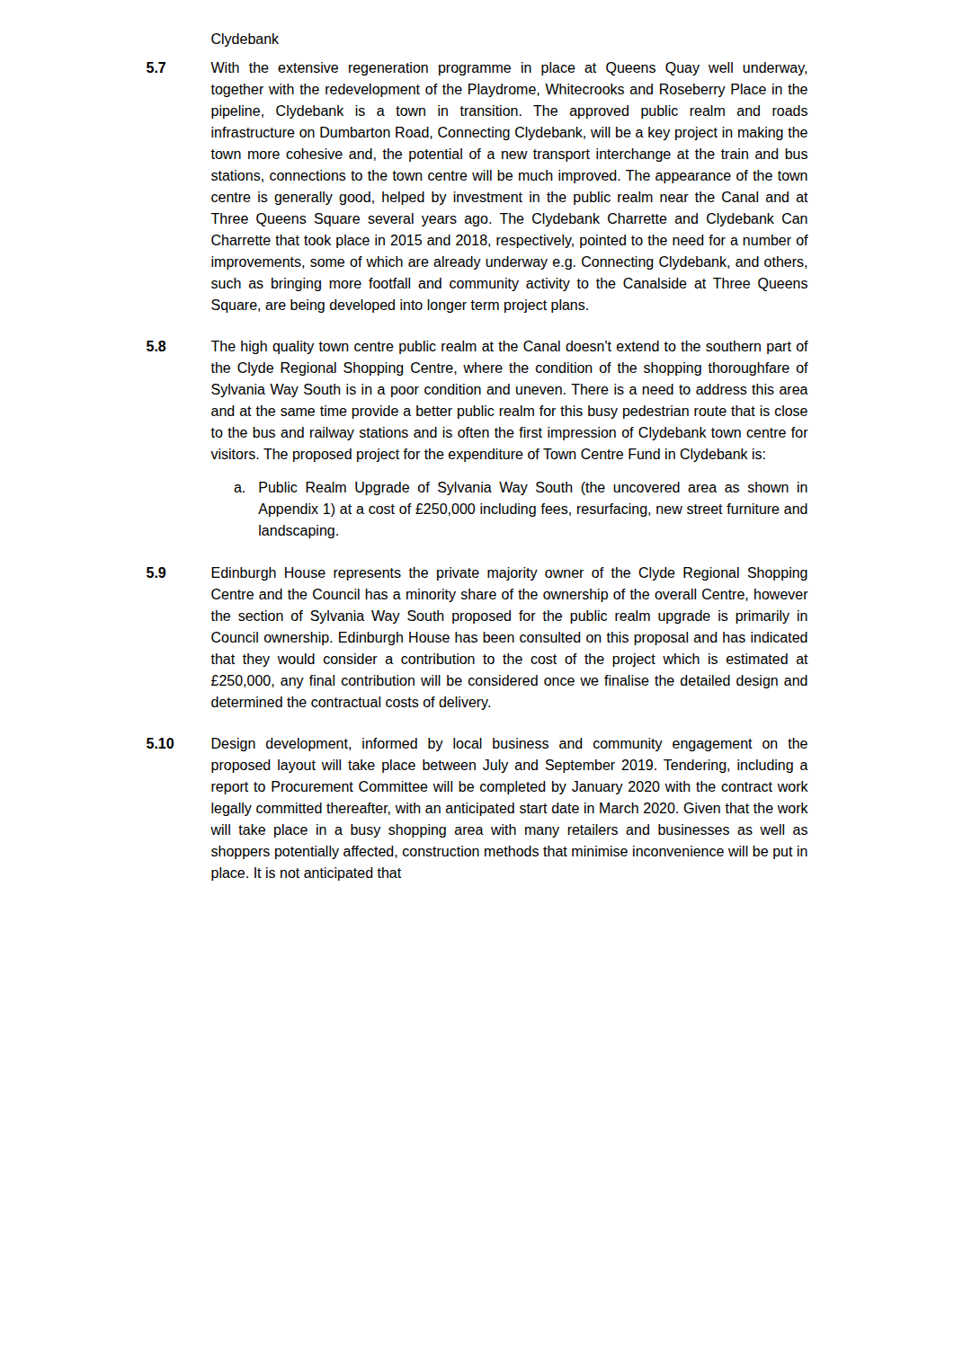Clydebank
5.7
With the extensive regeneration programme in place at Queens Quay well underway, together with the redevelopment of the Playdrome, Whitecrooks and Roseberry Place in the pipeline, Clydebank is a town in transition. The approved public realm and roads infrastructure on Dumbarton Road, Connecting Clydebank, will be a key project in making the town more cohesive and, the potential of a new transport interchange at the train and bus stations, connections to the town centre will be much improved. The appearance of the town centre is generally good, helped by investment in the public realm near the Canal and at Three Queens Square several years ago. The Clydebank Charrette and Clydebank Can Charrette that took place in 2015 and 2018, respectively, pointed to the need for a number of improvements, some of which are already underway e.g. Connecting Clydebank, and others, such as bringing more footfall and community activity to the Canalside at Three Queens Square, are being developed into longer term project plans.
5.8
The high quality town centre public realm at the Canal doesn't extend to the southern part of the Clyde Regional Shopping Centre, where the condition of the shopping thoroughfare of Sylvania Way South is in a poor condition and uneven. There is a need to address this area and at the same time provide a better public realm for this busy pedestrian route that is close to the bus and railway stations and is often the first impression of Clydebank town centre for visitors. The proposed project for the expenditure of Town Centre Fund in Clydebank is:
Public Realm Upgrade of Sylvania Way South (the uncovered area as shown in Appendix 1) at a cost of £250,000 including fees, resurfacing, new street furniture and landscaping.
5.9
Edinburgh House represents the private majority owner of the Clyde Regional Shopping Centre and the Council has a minority share of the ownership of the overall Centre, however the section of Sylvania Way South proposed for the public realm upgrade is primarily in Council ownership. Edinburgh House has been consulted on this proposal and has indicated that they would consider a contribution to the cost of the project which is estimated at £250,000, any final contribution will be considered once we finalise the detailed design and determined the contractual costs of delivery.
5.10
Design development, informed by local business and community engagement on the proposed layout will take place between July and September 2019. Tendering, including a report to Procurement Committee will be completed by January 2020 with the contract work legally committed thereafter, with an anticipated start date in March 2020. Given that the work will take place in a busy shopping area with many retailers and businesses as well as shoppers potentially affected, construction methods that minimise inconvenience will be put in place. It is not anticipated that